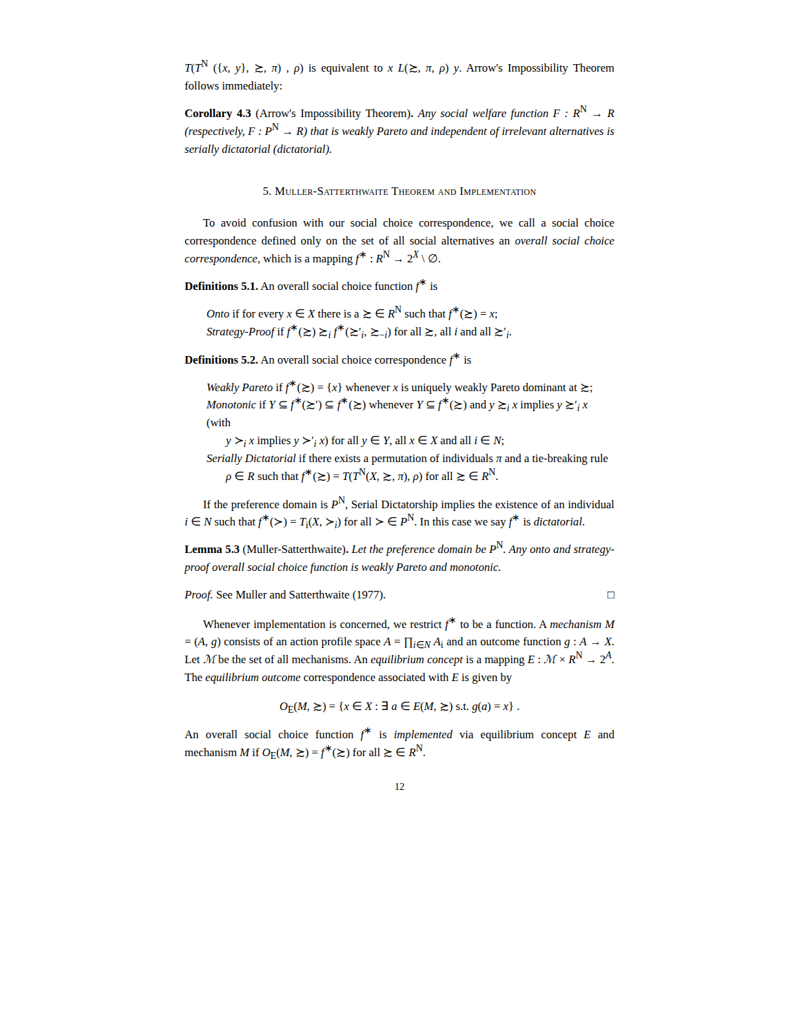T(TN ({x, y}, ≿, π) , ρ) is equivalent to x L(≿, π, ρ) y. Arrow's Impossibility Theorem follows immediately:
Corollary 4.3 (Arrow's Impossibility Theorem). Any social welfare function F : RN → R (respectively, F : PN → R) that is weakly Pareto and independent of irrelevant alternatives is serially dictatorial (dictatorial).
5. Muller-Satterthwaite Theorem and Implementation
To avoid confusion with our social choice correspondence, we call a social choice correspondence defined only on the set of all social alternatives an overall social choice correspondence, which is a mapping f∗ : RN → 2X \ ∅.
Definitions 5.1. An overall social choice function f∗ is
Onto if for every x ∈ X there is a ≿ ∈ RN such that f∗(≿) = x;
Strategy-Proof if f∗(≿) ≿i f∗(≿′i, ≿−i) for all ≿, all i and all ≿′i.
Definitions 5.2. An overall social choice correspondence f∗ is
Weakly Pareto if f∗(≿) = {x} whenever x is uniquely weakly Pareto dominant at ≿;
Monotonic if Y ⊆ f∗(≿′) ⊆ f∗(≿) whenever Y ⊆ f∗(≿) and y ≿i x implies y ≿′i x (with
y ≻i x implies y ≻′i x) for all y ∈ Y, all x ∈ X and all i ∈ N;
Serially Dictatorial if there exists a permutation of individuals π and a tie-breaking rule
ρ ∈ R such that f∗(≿) = T(TN(X, ≿, π), ρ) for all ≿ ∈ RN.
If the preference domain is PN, Serial Dictatorship implies the existence of an individual i ∈ N such that f∗(≻) = Ti(X, ≻i) for all ≻ ∈ PN. In this case we say f∗ is dictatorial.
Lemma 5.3 (Muller-Satterthwaite). Let the preference domain be PN. Any onto and strategy-proof overall social choice function is weakly Pareto and monotonic.
Proof. See Muller and Satterthwaite (1977). □
Whenever implementation is concerned, we restrict f∗ to be a function. A mechanism M = (A, g) consists of an action profile space A = ∏i∈N Ai and an outcome function g : A → X. Let ℳ be the set of all mechanisms. An equilibrium concept is a mapping E : ℳ × RN → 2A. The equilibrium outcome correspondence associated with E is given by
OE(M, ≿) = {x ∈ X : ∃ a ∈ E(M, ≿) s.t. g(a) = x} .
An overall social choice function f∗ is implemented via equilibrium concept E and mechanism M if OE(M, ≿) = f∗(≿) for all ≿ ∈ RN.
12